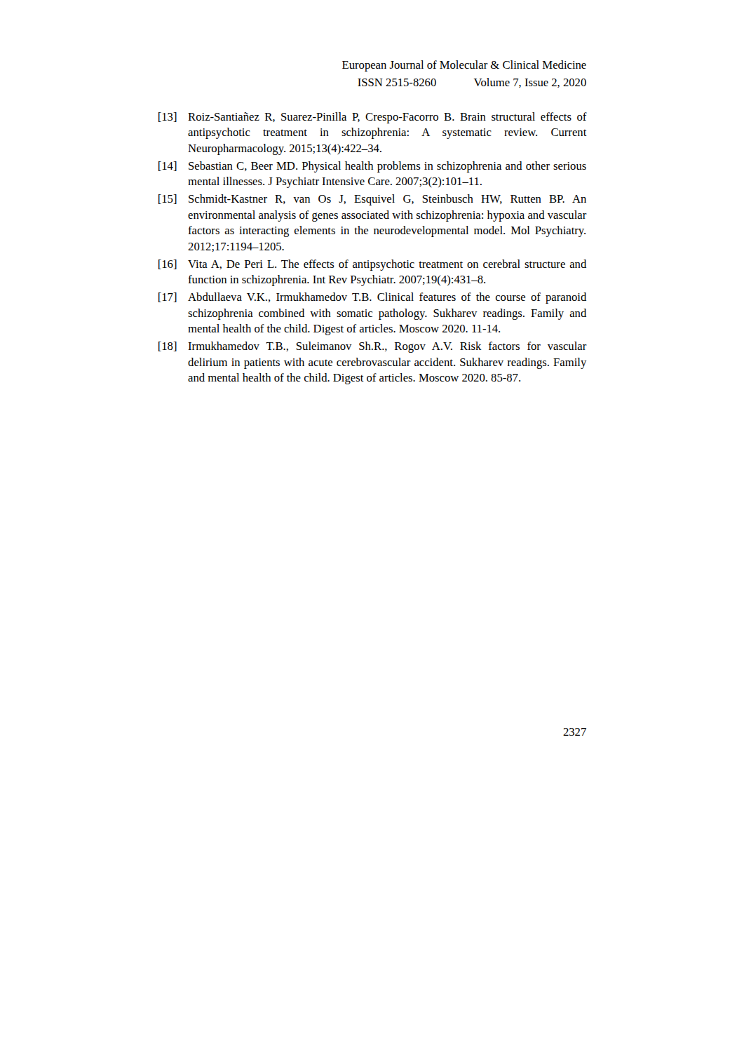European Journal of Molecular & Clinical Medicine ISSN 2515-8260 Volume 7, Issue 2, 2020
[13] Roiz-Santiañez R, Suarez-Pinilla P, Crespo-Facorro B. Brain structural effects of antipsychotic treatment in schizophrenia: A systematic review. Current Neuropharmacology. 2015;13(4):422–34.
[14] Sebastian C, Beer MD. Physical health problems in schizophrenia and other serious mental illnesses. J Psychiatr Intensive Care. 2007;3(2):101–11.
[15] Schmidt-Kastner R, van Os J, Esquivel G, Steinbusch HW, Rutten BP. An environmental analysis of genes associated with schizophrenia: hypoxia and vascular factors as interacting elements in the neurodevelopmental model. Mol Psychiatry. 2012;17:1194–1205.
[16] Vita A, De Peri L. The effects of antipsychotic treatment on cerebral structure and function in schizophrenia. Int Rev Psychiatr. 2007;19(4):431–8.
[17] Abdullaeva V.K., Irmukhamedov T.B. Clinical features of the course of paranoid schizophrenia combined with somatic pathology. Sukharev readings. Family and mental health of the child. Digest of articles. Moscow 2020. 11-14.
[18] Irmukhamedov T.B., Suleimanov Sh.R., Rogov A.V. Risk factors for vascular delirium in patients with acute cerebrovascular accident. Sukharev readings. Family and mental health of the child. Digest of articles. Moscow 2020. 85-87.
2327